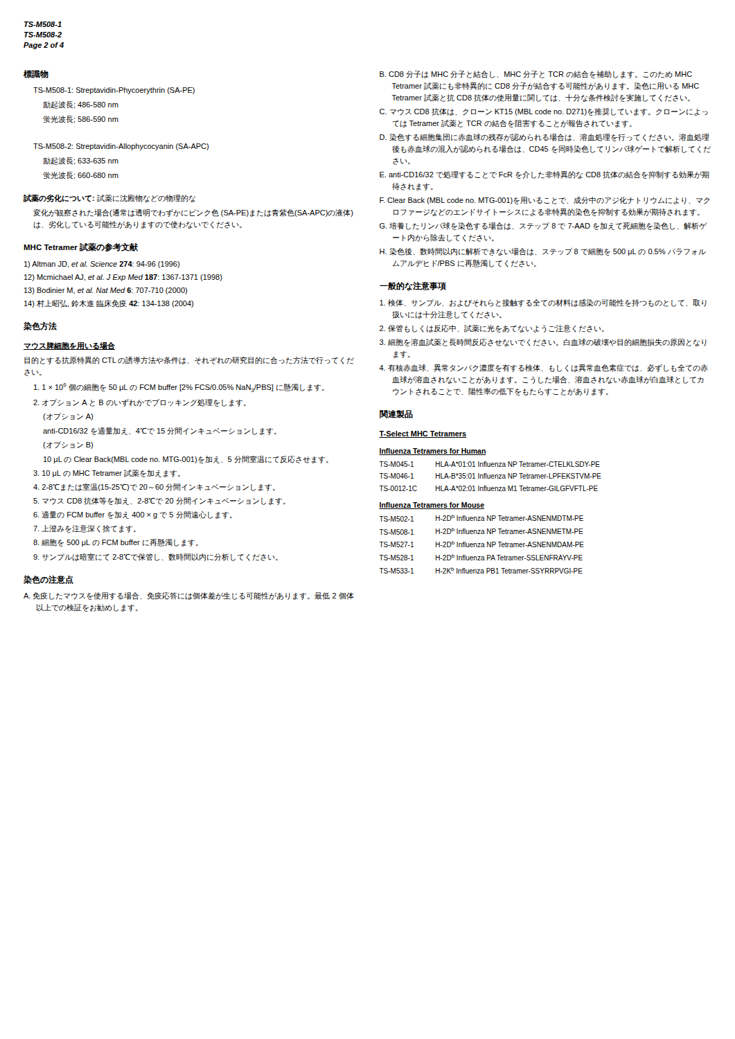TS-M508-1
TS-M508-2
Page 2 of 4
標識物
TS-M508-1: Streptavidin-Phycoerythrin (SA-PE)
励起波長; 486-580 nm
蛍光波長; 586-590 nm
TS-M508-2: Streptavidin-Allophycocyanin (SA-APC)
励起波長; 633-635 nm
蛍光波長; 660-680 nm
試薬の劣化について: 試薬に沈殿物などの物理的な
変化が観察された場合(通常は透明でわずかにピンク色 (SA-PE)または青紫色(SA-APC)の液体)は、劣化している可能性がありますので使わないでください。
MHC Tetramer 試薬の参考文献
1) Altman JD, et al. Science 274: 94-96 (1996)
12) Mcmichael AJ, et al. J Exp Med 187: 1367-1371 (1998)
13) Bodinier M, et al. Nat Med 6: 707-710 (2000)
14) 村上昭弘, 鈴木進 臨床免疫 42: 134-138 (2004)
染色方法
マウス脾細胞を用いる場合
目的とする抗原特異的 CTL の誘導方法や条件は、それぞれの研究目的に合った方法で行ってください。
1. 1 × 106 個の細胞を 50 μL の FCM buffer [2% FCS/0.05% NaN3/PBS] に懸濁します。
2. オプション A と B のいずれかでブロッキング処理をします。
(オプション A)
anti-CD16/32 を適量加え、4℃で 15 分間インキュベーションします。
(オプション B)
10 μL の Clear Back(MBL code no. MTG-001)を加え、5 分間室温にて反応させます。
3. 10 μL の MHC Tetramer 試薬を加えます。
4. 2-8℃または室温(15-25℃)で 20～60 分間インキュベーションします。
5. マウス CD8 抗体等を加え、2-8℃で 20 分間インキュベーションします。
6. 適量の FCM buffer を加え 400 × g で 5 分間遠心します。
7. 上澄みを注意深く捨てます。
8. 細胞を 500 μL の FCM buffer に再懸濁します。
9. サンプルは暗室にて 2-8℃で保管し、数時間以内に分析してください。
染色の注意点
A. 免疫したマウスを使用する場合、免疫応答には個体差が生じる可能性があります。最低 2 個体以上での検証をお勧めします。
B. CD8 分子は MHC 分子と結合し、MHC 分子と TCR の結合を補助します。このため MHC Tetramer 試薬にも非特異的に CD8 分子が結合する可能性があります。染色に用いる MHC Tetramer 試薬と抗 CD8 抗体の使用量に関しては、十分な条件検討を実施してください。
C. マウス CD8 抗体は、クローン KT15 (MBL code no. D271)を推奨しています。クローンによっては Tetramer 試薬と TCR の結合を阻害することが報告されています。
D. 染色する細胞集団に赤血球の残存が認められる場合は、溶血処理を行ってください。溶血処理後も赤血球の混入が認められる場合は、CD45 を同時染色してリンパ球ゲートで解析してください。
E. anti-CD16/32 で処理することで FcR を介した非特異的な CD8 抗体の結合を抑制する効果が期待されます。
F. Clear Back (MBL code no. MTG-001)を用いることで、成分中のアジ化ナトリウムにより、マクロファージなどのエンドサイトーシスによる非特異的染色を抑制する効果が期待されます。
G. 培養したリンパ球を染色する場合は、ステップ 8 で 7-AAD を加えて死細胞を染色し、解析ゲート内から除去してください。
H. 染色後、数時間以内に解析できない場合は、ステップ 8 で細胞を 500 μL の 0.5% パラフォルムアルデヒド/PBS に再懸濁してください。
一般的な注意事項
1. 検体、サンプル、およびそれらと接触する全ての材料は感染の可能性を持つものとして、取り扱いには十分注意してください。
2. 保管もしくは反応中、試薬に光をあてないようご注意ください。
3. 細胞を溶血試薬と長時間反応させないでください。白血球の破壊や目的細胞損失の原因となります。
4. 有核赤血球、異常タンパク濃度を有する検体、もしくは異常血色素症では、必ずしも全ての赤血球が溶血されないことがあります。こうした場合、溶血されない赤血球が白血球としてカウントされることで、陽性率の低下をもたらすことがあります。
関連製品
T-Select MHC Tetramers
Influenza Tetramers for Human
TS-M045-1 HLA-A*01:01 Influenza NP Tetramer-CTELKLSDY-PE
TS-M046-1 HLA-B*35:01 Influenza NP Tetramer-LPFEKSTVM-PE
TS-0012-1C HLA-A*02:01 Influenza M1 Tetramer-GILGFVFTL-PE
Influenza Tetramers for Mouse
TS-M502-1 H-2Db Influenza NP Tetramer-ASNENMDTM-PE
TS-M508-1 H-2Db Influenza NP Tetramer-ASNENMETM-PE
TS-M527-1 H-2Db Influenza NP Tetramer-ASNENMDAM-PE
TS-M528-1 H-2Db Influenza PA Tetramer-SSLENFRAYV-PE
TS-M533-1 H-2Kb Influenza PB1 Tetramer-SSYRRPVGI-PE